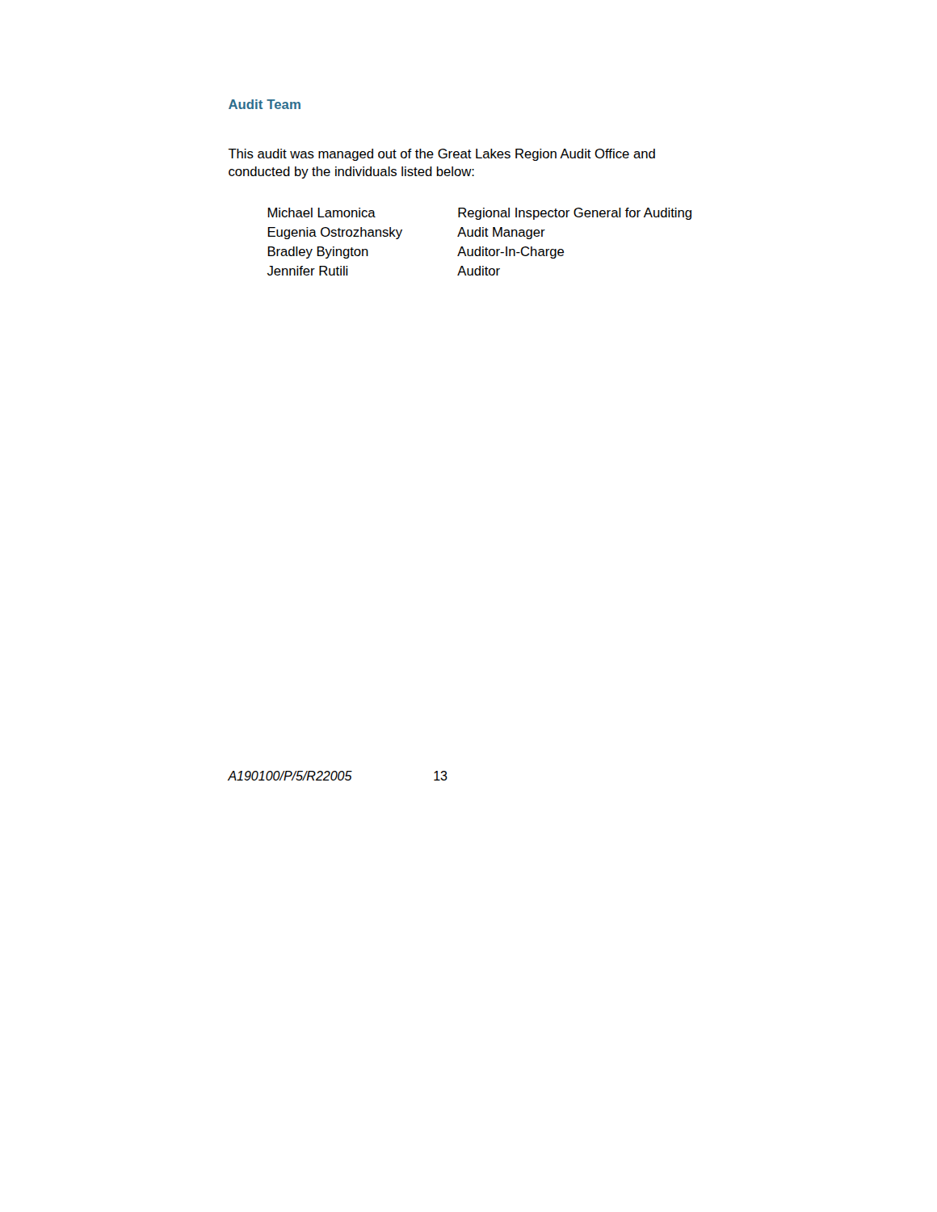Audit Team
This audit was managed out of the Great Lakes Region Audit Office and conducted by the individuals listed below:
| Michael Lamonica | Regional Inspector General for Auditing |
| Eugenia Ostrozhansky | Audit Manager |
| Bradley Byington | Auditor-In-Charge |
| Jennifer Rutili | Auditor |
A190100/P/5/R22005 13